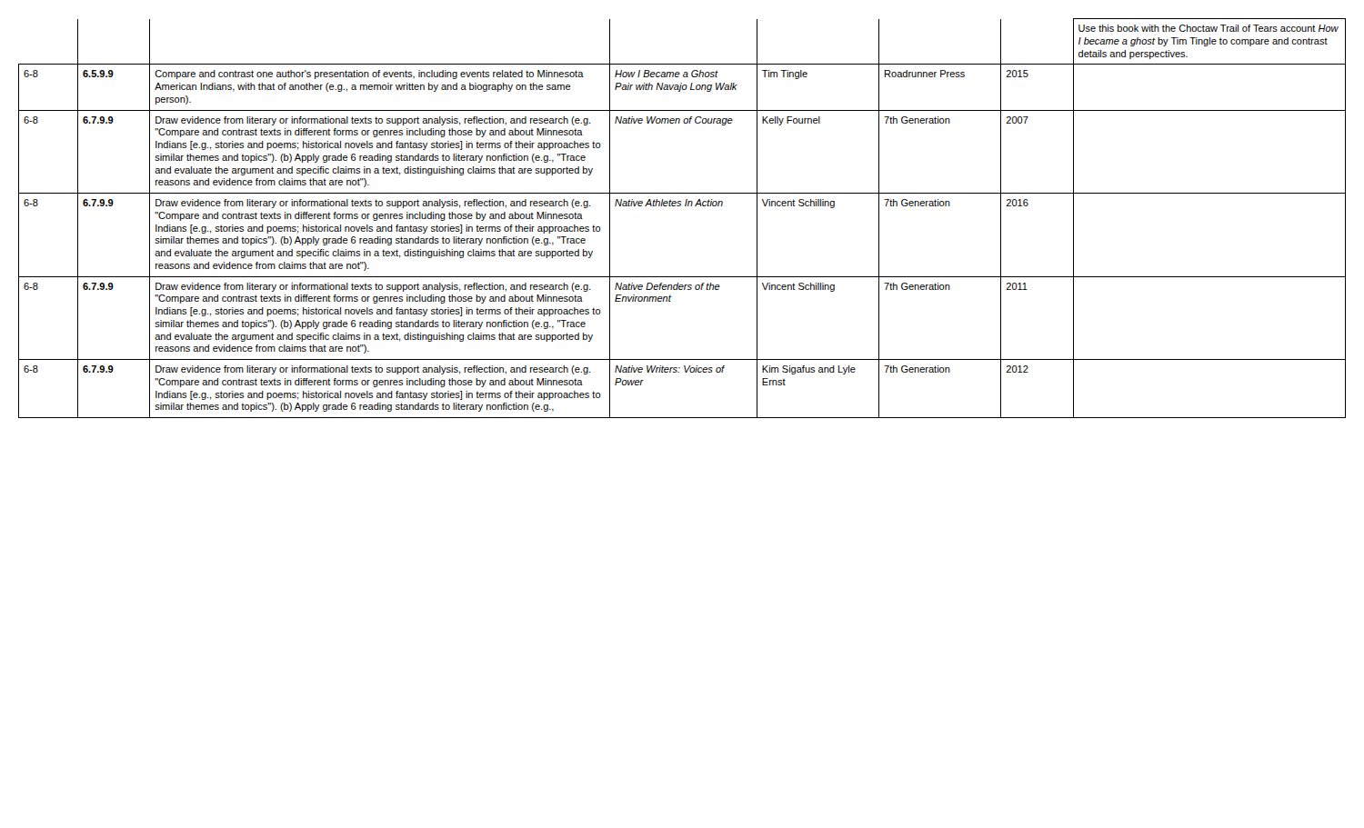| | | | | | | | Use this book with the Choctaw Trail of Tears account How I became a ghost by Tim Tingle to compare and contrast details and perspectives. |
| 6-8 | 6.5.9.9 | Compare and contrast one author's presentation of events, including events related to Minnesota American Indians, with that of another (e.g., a memoir written by and a biography on the same person). | How I Became a Ghost Pair with Navajo Long Walk | Tim Tingle | Roadrunner Press | 2015 | |
| 6-8 | 6.7.9.9 | Draw evidence from literary or informational texts to support analysis, reflection, and research (e.g. "Compare and contrast texts in different forms or genres including those by and about Minnesota Indians [e.g., stories and poems; historical novels and fantasy stories] in terms of their approaches to similar themes and topics"). (b) Apply grade 6 reading standards to literary nonfiction (e.g., "Trace and evaluate the argument and specific claims in a text, distinguishing claims that are supported by reasons and evidence from claims that are not"). | Native Women of Courage | Kelly Fournel | 7th Generation | 2007 | |
| 6-8 | 6.7.9.9 | Draw evidence from literary or informational texts to support analysis, reflection, and research (e.g. "Compare and contrast texts in different forms or genres including those by and about Minnesota Indians [e.g., stories and poems; historical novels and fantasy stories] in terms of their approaches to similar themes and topics"). (b) Apply grade 6 reading standards to literary nonfiction (e.g., "Trace and evaluate the argument and specific claims in a text, distinguishing claims that are supported by reasons and evidence from claims that are not"). | Native Athletes In Action | Vincent Schilling | 7th Generation | 2016 | |
| 6-8 | 6.7.9.9 | Draw evidence from literary or informational texts to support analysis, reflection, and research (e.g. "Compare and contrast texts in different forms or genres including those by and about Minnesota Indians [e.g., stories and poems; historical novels and fantasy stories] in terms of their approaches to similar themes and topics"). (b) Apply grade 6 reading standards to literary nonfiction (e.g., "Trace and evaluate the argument and specific claims in a text, distinguishing claims that are supported by reasons and evidence from claims that are not"). | Native Defenders of the Environment | Vincent Schilling | 7th Generation | 2011 | |
| 6-8 | 6.7.9.9 | Draw evidence from literary or informational texts to support analysis, reflection, and research (e.g. "Compare and contrast texts in different forms or genres including those by and about Minnesota Indians [e.g., stories and poems; historical novels and fantasy stories] in terms of their approaches to similar themes and topics"). (b) Apply grade 6 reading standards to literary nonfiction (e.g., | Native Writers: Voices of Power | Kim Sigafus and Lyle Ernst | 7th Generation | 2012 | |